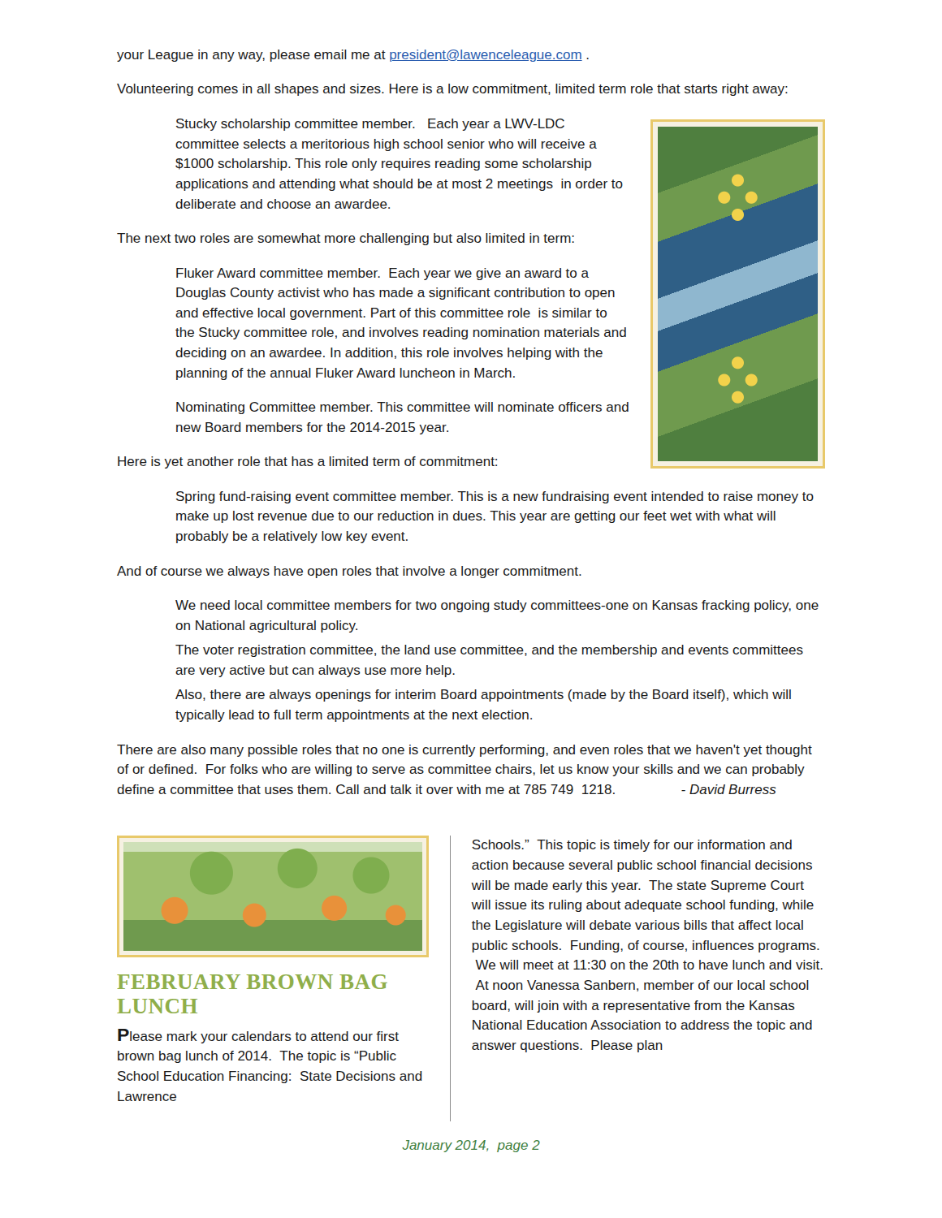your League in any way, please email me at president@lawenceleague.com .
Volunteering comes in all shapes and sizes. Here is a low commitment, limited term role that starts right away:
Stucky scholarship committee member. Each year a LWV-LDC committee selects a meritorious high school senior who will receive a $1000 scholarship. This role only requires reading some scholarship applications and attending what should be at most 2 meetings in order to deliberate and choose an awardee.
The next two roles are somewhat more challenging but also limited in term:
Fluker Award committee member. Each year we give an award to a Douglas County activist who has made a significant contribution to open and effective local government. Part of this committee role is similar to the Stucky committee role, and involves reading nomination materials and deciding on an awardee. In addition, this role involves helping with the planning of the annual Fluker Award luncheon in March.
Nominating Committee member. This committee will nominate officers and new Board members for the 2014-2015 year.
Here is yet another role that has a limited term of commitment:
Spring fund-raising event committee member. This is a new fundraising event intended to raise money to make up lost revenue due to our reduction in dues. This year are getting our feet wet with what will probably be a relatively low key event.
And of course we always have open roles that involve a longer commitment.
We need local committee members for two ongoing study committees-one on Kansas fracking policy, one on National agricultural policy.
The voter registration committee, the land use committee, and the membership and events committees are very active but can always use more help.
Also, there are always openings for interim Board appointments (made by the Board itself), which will typically lead to full term appointments at the next election.
There are also many possible roles that no one is currently performing, and even roles that we haven't yet thought of or defined. For folks who are willing to serve as committee chairs, let us know your skills and we can probably define a committee that uses them. Call and talk it over with me at 785 749 1218. - David Burress
FEBRUARY BROWN BAG LUNCH
Please mark your calendars to attend our first brown bag lunch of 2014. The topic is “Public School Education Financing: State Decisions and Lawrence
Schools.” This topic is timely for our information and action because several public school financial decisions will be made early this year. The state Supreme Court will issue its ruling about adequate school funding, while the Legislature will debate various bills that affect local public schools. Funding, of course, influences programs. We will meet at 11:30 on the 20th to have lunch and visit. At noon Vanessa Sanbern, member of our local school board, will join with a representative from the Kansas National Education Association to address the topic and answer questions. Please plan
January 2014, page 2